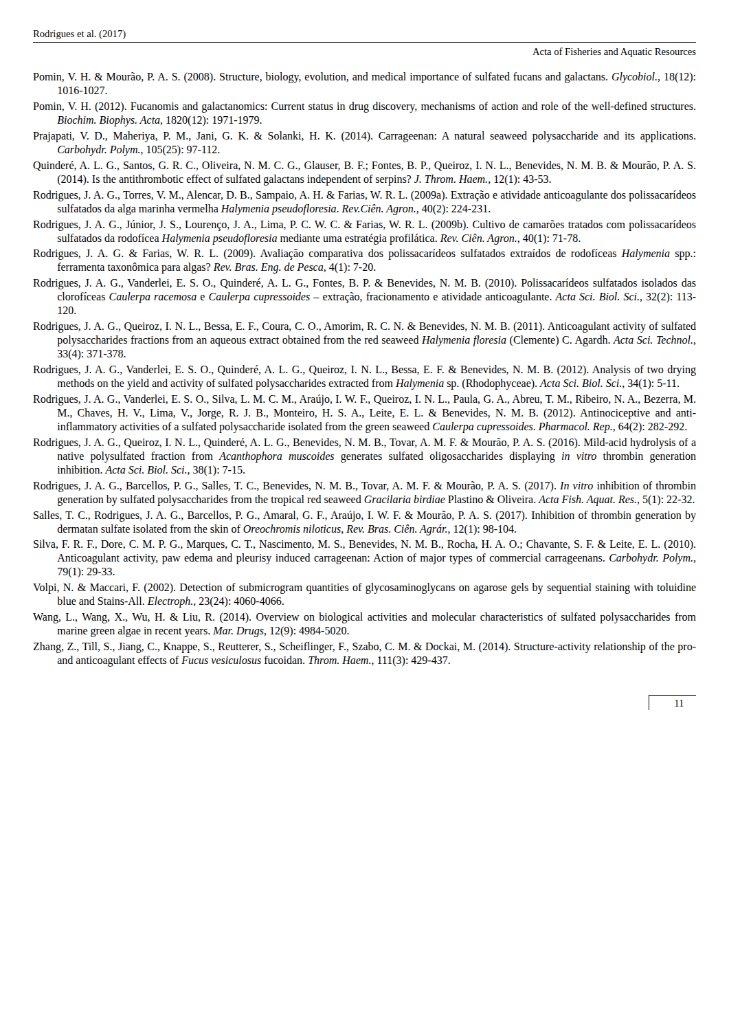Rodrigues et al. (2017)
Acta of Fisheries and Aquatic Resources
Pomin, V. H. & Mourão, P. A. S. (2008). Structure, biology, evolution, and medical importance of sulfated fucans and galactans. Glycobiol., 18(12): 1016-1027.
Pomin, V. H. (2012). Fucanomis and galactanomics: Current status in drug discovery, mechanisms of action and role of the well-defined structures. Biochim. Biophys. Acta, 1820(12): 1971-1979.
Prajapati, V. D., Maheriya, P. M., Jani, G. K. & Solanki, H. K. (2014). Carrageenan: A natural seaweed polysaccharide and its applications. Carbohydr. Polym., 105(25): 97-112.
Quinderé, A. L. G., Santos, G. R. C., Oliveira, N. M. C. G., Glauser, B. F.; Fontes, B. P., Queiroz, I. N. L., Benevides, N. M. B. & Mourão, P. A. S. (2014). Is the antithrombotic effect of sulfated galactans independent of serpins? J. Throm. Haem., 12(1): 43-53.
Rodrigues, J. A. G., Torres, V. M., Alencar, D. B., Sampaio, A. H. & Farias, W. R. L. (2009a). Extração e atividade anticoagulante dos polissacarídeos sulfatados da alga marinha vermelha Halymenia pseudofloresia. Rev.Ciên. Agron., 40(2): 224-231.
Rodrigues, J. A. G., Júnior, J. S., Lourenço, J. A., Lima, P. C. W. C. & Farias, W. R. L. (2009b). Cultivo de camarões tratados com polissacarídeos sulfatados da rodofícea Halymenia pseudofloresia mediante uma estratégia profilática. Rev. Ciên. Agron., 40(1): 71-78.
Rodrigues, J. A. G. & Farias, W. R. L. (2009). Avaliação comparativa dos polissacarídeos sulfatados extraídos de rodofíceas Halymenia spp.: ferramenta taxonômica para algas? Rev. Bras. Eng. de Pesca, 4(1): 7-20.
Rodrigues, J. A. G., Vanderlei, E. S. O., Quinderé, A. L. G., Fontes, B. P. & Benevides, N. M. B. (2010). Polissacarídeos sulfatados isolados das clorofíceas Caulerpa racemosa e Caulerpa cupressoides – extração, fracionamento e atividade anticoagulante. Acta Sci. Biol. Sci., 32(2): 113-120.
Rodrigues, J. A. G., Queiroz, I. N. L., Bessa, E. F., Coura, C. O., Amorim, R. C. N. & Benevides, N. M. B. (2011). Anticoagulant activity of sulfated polysaccharides fractions from an aqueous extract obtained from the red seaweed Halymenia floresia (Clemente) C. Agardh. Acta Sci. Technol., 33(4): 371-378.
Rodrigues, J. A. G., Vanderlei, E. S. O., Quinderé, A. L. G., Queiroz, I. N. L., Bessa, E. F. & Benevides, N. M. B. (2012). Analysis of two drying methods on the yield and activity of sulfated polysaccharides extracted from Halymenia sp. (Rhodophyceae). Acta Sci. Biol. Sci., 34(1): 5-11.
Rodrigues, J. A. G., Vanderlei, E. S. O., Silva, L. M. C. M., Araújo, I. W. F., Queiroz, I. N. L., Paula, G. A., Abreu, T. M., Ribeiro, N. A., Bezerra, M. M., Chaves, H. V., Lima, V., Jorge, R. J. B., Monteiro, H. S. A., Leite, E. L. & Benevides, N. M. B. (2012). Antinociceptive and anti-inflammatory activities of a sulfated polysaccharide isolated from the green seaweed Caulerpa cupressoides. Pharmacol. Rep., 64(2): 282-292.
Rodrigues, J. A. G., Queiroz, I. N. L., Quinderé, A. L. G., Benevides, N. M. B., Tovar, A. M. F. & Mourão, P. A. S. (2016). Mild-acid hydrolysis of a native polysulfated fraction from Acanthophora muscoides generates sulfated oligosaccharides displaying in vitro thrombin generation inhibition. Acta Sci. Biol. Sci., 38(1): 7-15.
Rodrigues, J. A. G., Barcellos, P. G., Salles, T. C., Benevides, N. M. B., Tovar, A. M. F. & Mourão, P. A. S. (2017). In vitro inhibition of thrombin generation by sulfated polysaccharides from the tropical red seaweed Gracilaria birdiae Plastino & Oliveira. Acta Fish. Aquat. Res., 5(1): 22-32.
Salles, T. C., Rodrigues, J. A. G., Barcellos, P. G., Amaral, G. F., Araújo, I. W. F. & Mourão, P. A. S. (2017). Inhibition of thrombin generation by dermatan sulfate isolated from the skin of Oreochromis niloticus, Rev. Bras. Ciên. Agrár., 12(1): 98-104.
Silva, F. R. F., Dore, C. M. P. G., Marques, C. T., Nascimento, M. S., Benevides, N. M. B., Rocha, H. A. O.; Chavante, S. F. & Leite, E. L. (2010). Anticoagulant activity, paw edema and pleurisy induced carrageenan: Action of major types of commercial carrageenans. Carbohydr. Polym., 79(1): 29-33.
Volpi, N. & Maccari, F. (2002). Detection of submicrogram quantities of glycosaminoglycans on agarose gels by sequential staining with toluidine blue and Stains-All. Electroph., 23(24): 4060-4066.
Wang, L., Wang, X., Wu, H. & Liu, R. (2014). Overview on biological activities and molecular characteristics of sulfated polysaccharides from marine green algae in recent years. Mar. Drugs, 12(9): 4984-5020.
Zhang, Z., Till, S., Jiang, C., Knappe, S., Reutterer, S., Scheiflinger, F., Szabo, C. M. & Dockai, M. (2014). Structure-activity relationship of the pro- and anticoagulant effects of Fucus vesiculosus fucoidan. Throm. Haem., 111(3): 429-437.
11